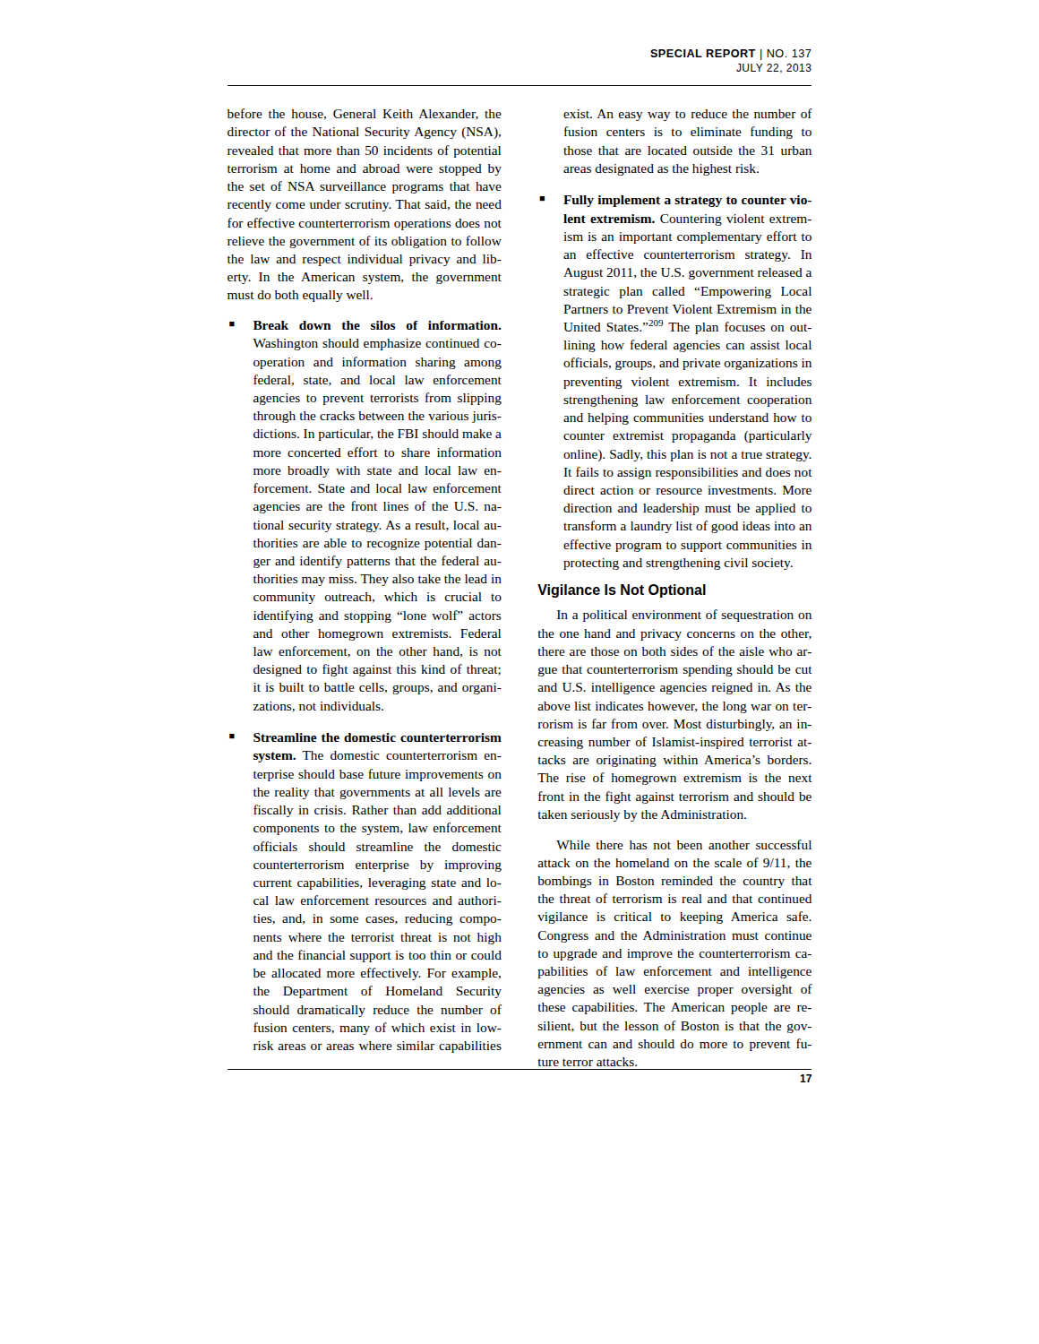SPECIAL REPORT | NO. 137
JULY 22, 2013
before the house, General Keith Alexander, the director of the National Security Agency (NSA), revealed that more than 50 incidents of potential terrorism at home and abroad were stopped by the set of NSA surveillance programs that have recently come under scrutiny. That said, the need for effective counterterrorism operations does not relieve the government of its obligation to follow the law and respect individual privacy and liberty. In the American system, the government must do both equally well.
Break down the silos of information. Washington should emphasize continued cooperation and information sharing among federal, state, and local law enforcement agencies to prevent terrorists from slipping through the cracks between the various jurisdictions. In particular, the FBI should make a more concerted effort to share information more broadly with state and local law enforcement. State and local law enforcement agencies are the front lines of the U.S. national security strategy. As a result, local authorities are able to recognize potential danger and identify patterns that the federal authorities may miss. They also take the lead in community outreach, which is crucial to identifying and stopping “lone wolf” actors and other homegrown extremists. Federal law enforcement, on the other hand, is not designed to fight against this kind of threat; it is built to battle cells, groups, and organizations, not individuals.
Streamline the domestic counterterrorism system. The domestic counterterrorism enterprise should base future improvements on the reality that governments at all levels are fiscally in crisis. Rather than add additional components to the system, law enforcement officials should streamline the domestic counterterrorism enterprise by improving current capabilities, leveraging state and local law enforcement resources and authorities, and, in some cases, reducing components where the terrorist threat is not high and the financial support is too thin or could be allocated more effectively. For example, the Department of Homeland Security should dramatically reduce the number of fusion centers, many of which exist in low-risk areas or areas where similar capabilities exist. An easy way to reduce the number of fusion centers is to eliminate funding to those that are located outside the 31 urban areas designated as the highest risk.
Fully implement a strategy to counter violent extremism. Countering violent extremism is an important complementary effort to an effective counterterrorism strategy. In August 2011, the U.S. government released a strategic plan called “Empowering Local Partners to Prevent Violent Extremism in the United States.”209 The plan focuses on outlining how federal agencies can assist local officials, groups, and private organizations in preventing violent extremism. It includes strengthening law enforcement cooperation and helping communities understand how to counter extremist propaganda (particularly online). Sadly, this plan is not a true strategy. It fails to assign responsibilities and does not direct action or resource investments. More direction and leadership must be applied to transform a laundry list of good ideas into an effective program to support communities in protecting and strengthening civil society.
Vigilance Is Not Optional
In a political environment of sequestration on the one hand and privacy concerns on the other, there are those on both sides of the aisle who argue that counterterrorism spending should be cut and U.S. intelligence agencies reigned in. As the above list indicates however, the long war on terrorism is far from over. Most disturbingly, an increasing number of Islamist-inspired terrorist attacks are originating within America’s borders. The rise of homegrown extremism is the next front in the fight against terrorism and should be taken seriously by the Administration.
While there has not been another successful attack on the homeland on the scale of 9/11, the bombings in Boston reminded the country that the threat of terrorism is real and that continued vigilance is critical to keeping America safe. Congress and the Administration must continue to upgrade and improve the counterterrorism capabilities of law enforcement and intelligence agencies as well exercise proper oversight of these capabilities. The American people are resilient, but the lesson of Boston is that the government can and should do more to prevent future terror attacks.
17